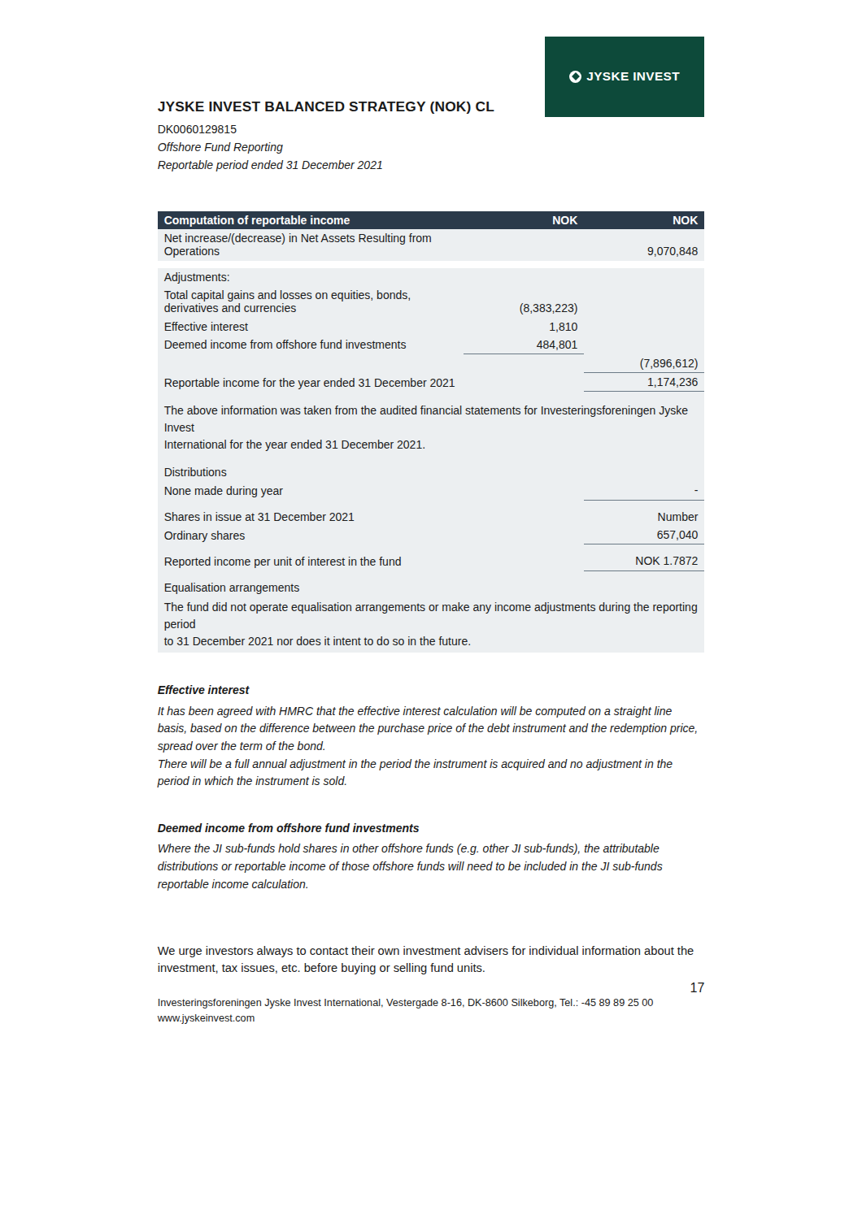JYSKE INVEST
JYSKE INVEST BALANCED STRATEGY (NOK) CL
DK0060129815
Offshore Fund Reporting
Reportable period ended 31 December 2021
| Computation of reportable income | NOK | NOK |
| --- | --- | --- |
| Net increase/(decrease) in Net Assets Resulting from Operations | | 9,070,848 |
| Adjustments: | | |
| Total capital gains and losses on equities, bonds, derivatives and currencies | (8,383,223) | |
| Effective interest | 1,810 | |
| Deemed income from offshore fund investments | 484,801 | |
| | | (7,896,612) |
| Reportable income for the year ended 31 December 2021 | | 1,174,236 |
| The above information was taken from the audited financial statements for Investeringsforeningen Jyske Invest International for the year ended 31 December 2021. |
| Distributions | | |
| None made during year | | - |
| Shares in issue at 31 December 2021 | | Number |
| Ordinary shares | | 657,040 |
| Reported income per unit of interest in the fund | | NOK 1.7872 |
| Equalisation arrangements |
| The fund did not operate equalisation arrangements or make any income adjustments during the reporting period to 31 December 2021 nor does it intent to do so in the future. |
Effective interest
It has been agreed with HMRC that the effective interest calculation will be computed on a straight line basis, based on the difference between the purchase price of the debt instrument and the redemption price, spread over the term of the bond.
There will be a full annual adjustment in the period the instrument is acquired and no adjustment in the period in which the instrument is sold.
Deemed income from offshore fund investments
Where the JI sub-funds hold shares in other offshore funds (e.g. other JI sub-funds), the attributable distributions or reportable income of those offshore funds will need to be included in the JI sub-funds reportable income calculation.
We urge investors always to contact their own investment advisers for individual information about the investment, tax issues, etc. before buying or selling fund units.
Investeringsforeningen Jyske Invest International, Vestergade 8-16, DK-8600 Silkeborg, Tel.: -45 89 89 25 00
www.jyskeinvest.com
17